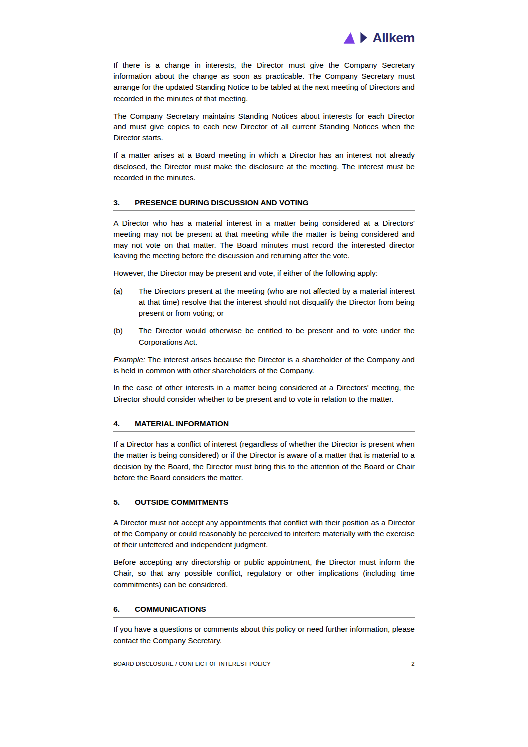Allkem
If there is a change in interests, the Director must give the Company Secretary information about the change as soon as practicable. The Company Secretary must arrange for the updated Standing Notice to be tabled at the next meeting of Directors and recorded in the minutes of that meeting.
The Company Secretary maintains Standing Notices about interests for each Director and must give copies to each new Director of all current Standing Notices when the Director starts.
If a matter arises at a Board meeting in which a Director has an interest not already disclosed, the Director must make the disclosure at the meeting. The interest must be recorded in the minutes.
3. Presence during discussion and voting
A Director who has a material interest in a matter being considered at a Directors' meeting may not be present at that meeting while the matter is being considered and may not vote on that matter. The Board minutes must record the interested director leaving the meeting before the discussion and returning after the vote.
However, the Director may be present and vote, if either of the following apply:
(a) The Directors present at the meeting (who are not affected by a material interest at that time) resolve that the interest should not disqualify the Director from being present or from voting; or
(b) The Director would otherwise be entitled to be present and to vote under the Corporations Act.
Example: The interest arises because the Director is a shareholder of the Company and is held in common with other shareholders of the Company.
In the case of other interests in a matter being considered at a Directors' meeting, the Director should consider whether to be present and to vote in relation to the matter.
4. Material information
If a Director has a conflict of interest (regardless of whether the Director is present when the matter is being considered) or if the Director is aware of a matter that is material to a decision by the Board, the Director must bring this to the attention of the Board or Chair before the Board considers the matter.
5. Outside commitments
A Director must not accept any appointments that conflict with their position as a Director of the Company or could reasonably be perceived to interfere materially with the exercise of their unfettered and independent judgment.
Before accepting any directorship or public appointment, the Director must inform the Chair, so that any possible conflict, regulatory or other implications (including time commitments) can be considered.
6. Communications
If you have a questions or comments about this policy or need further information, please contact the Company Secretary.
BOARD DISCLOSURE / CONFLICT OF INTEREST POLICY 2